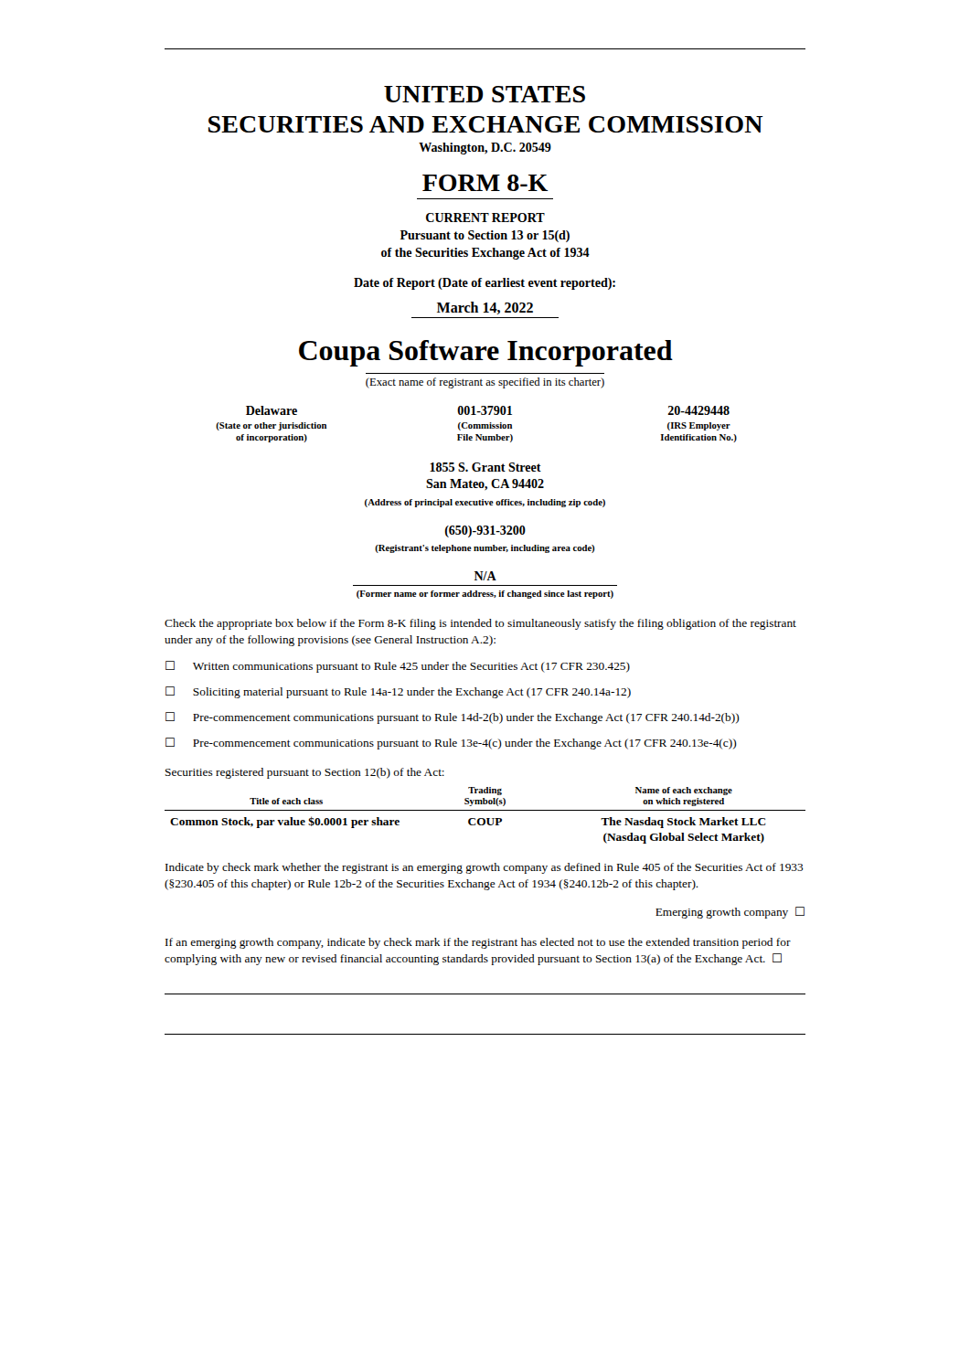UNITED STATES
SECURITIES AND EXCHANGE COMMISSION
Washington, D.C. 20549
FORM 8-K
CURRENT REPORT
Pursuant to Section 13 or 15(d)
of the Securities Exchange Act of 1934
Date of Report (Date of earliest event reported):
March 14, 2022
Coupa Software Incorporated
(Exact name of registrant as specified in its charter)
| Delaware (State or other jurisdiction of incorporation) | 001-37901 (Commission File Number) | 20-4429448 (IRS Employer Identification No.) |
1855 S. Grant Street
San Mateo, CA 94402
(Address of principal executive offices, including zip code)
(650)-931-3200
(Registrant's telephone number, including area code)
N/A
(Former name or former address, if changed since last report)
Check the appropriate box below if the Form 8-K filing is intended to simultaneously satisfy the filing obligation of the registrant under any of the following provisions (see General Instruction A.2):
☐
Written communications pursuant to Rule 425 under the Securities Act (17 CFR 230.425)
☐
Soliciting material pursuant to Rule 14a-12 under the Exchange Act (17 CFR 240.14a-12)
☐
Pre-commencement communications pursuant to Rule 14d-2(b) under the Exchange Act (17 CFR 240.14d-2(b))
☐
Pre-commencement communications pursuant to Rule 13e-4(c) under the Exchange Act (17 CFR 240.13e-4(c))
Securities registered pursuant to Section 12(b) of the Act:
| Title of each class | Trading Symbol(s) | Name of each exchange on which registered |
| --- | --- | --- |
| Common Stock, par value $0.0001 per share | COUP | The Nasdaq Stock Market LLC (Nasdaq Global Select Market) |
Indicate by check mark whether the registrant is an emerging growth company as defined in Rule 405 of the Securities Act of 1933 (§230.405 of this chapter) or Rule 12b-2 of the Securities Exchange Act of 1934 (§240.12b-2 of this chapter).
Emerging growth company ☐
If an emerging growth company, indicate by check mark if the registrant has elected not to use the extended transition period for complying with any new or revised financial accounting standards provided pursuant to Section 13(a) of the Exchange Act. ☐